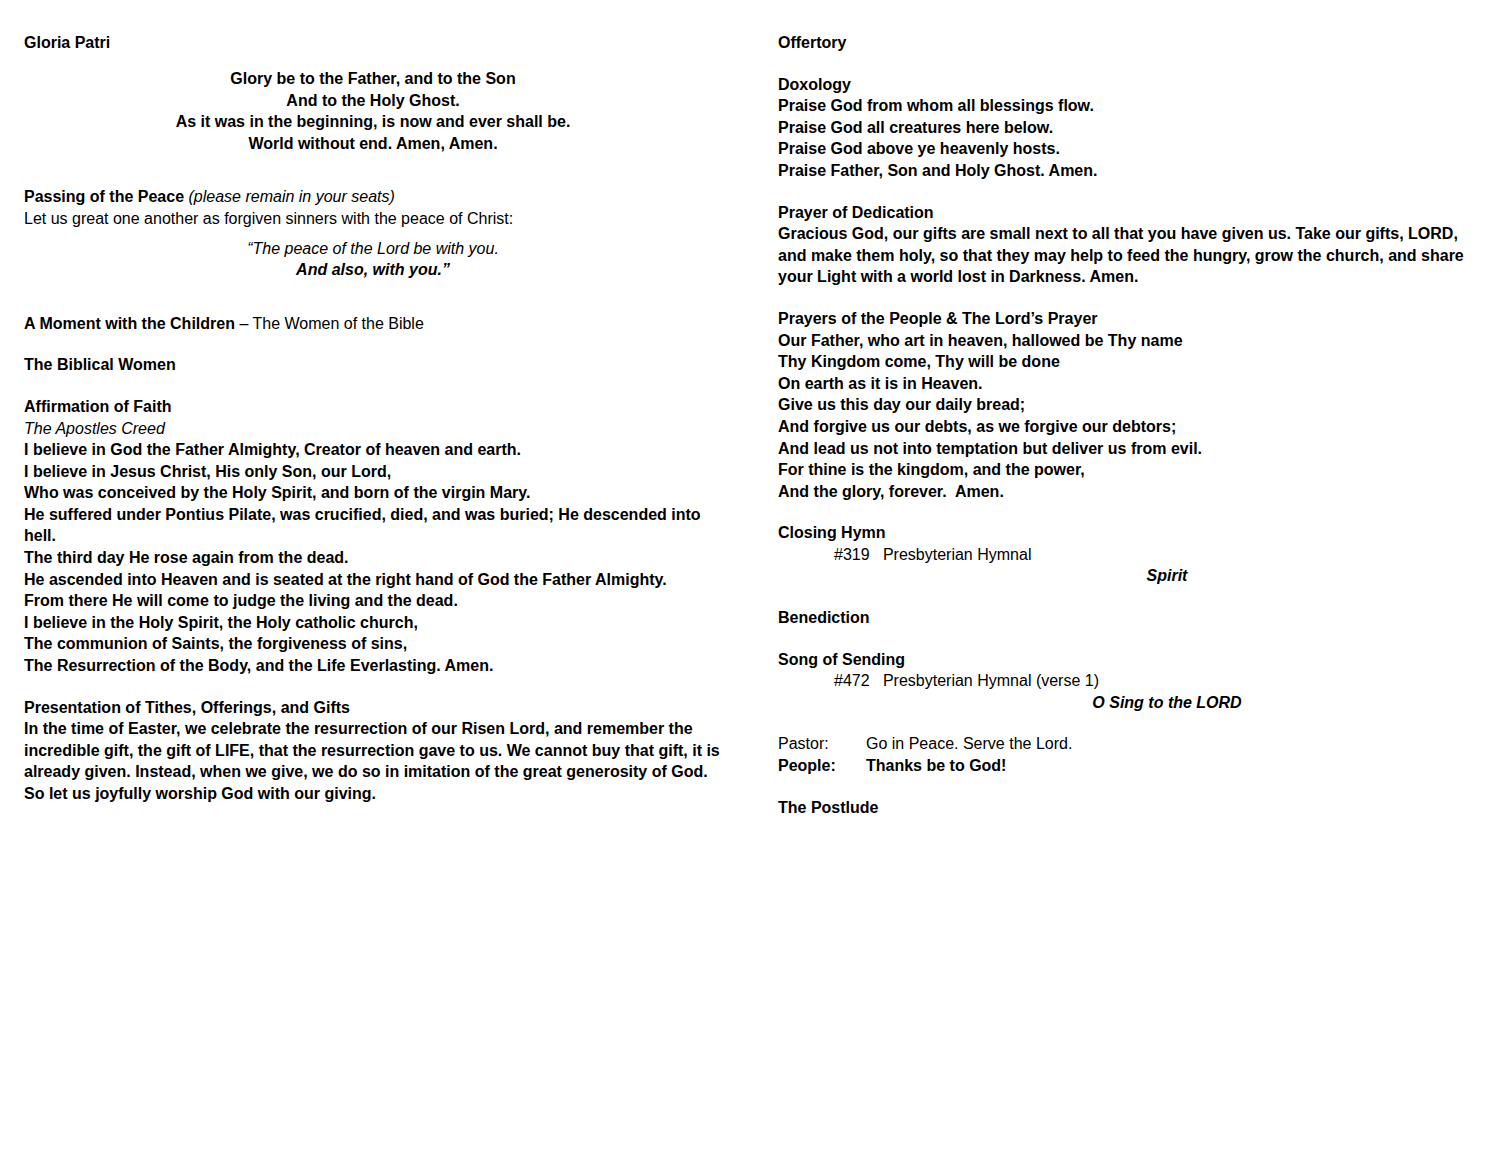Gloria Patri
Glory be to the Father, and to the Son
And to the Holy Ghost.
As it was in the beginning, is now and ever shall be.
World without end. Amen, Amen.
Passing of the Peace (please remain in your seats)
Let us great one another as forgiven sinners with the peace of Christ:
“The peace of the Lord be with you.
And also, with you.”
A Moment with the Children – The Women of the Bible
The Biblical Women
Affirmation of Faith
The Apostles Creed
I believe in God the Father Almighty, Creator of heaven and earth.
I believe in Jesus Christ, His only Son, our Lord,
Who was conceived by the Holy Spirit, and born of the virgin Mary.
He suffered under Pontius Pilate, was crucified, died, and was buried; He descended into hell.
The third day He rose again from the dead.
He ascended into Heaven and is seated at the right hand of God the Father Almighty.
From there He will come to judge the living and the dead.
I believe in the Holy Spirit, the Holy catholic church,
The communion of Saints, the forgiveness of sins,
The Resurrection of the Body, and the Life Everlasting. Amen.
Presentation of Tithes, Offerings, and Gifts
In the time of Easter, we celebrate the resurrection of our Risen Lord, and remember the incredible gift, the gift of LIFE, that the resurrection gave to us. We cannot buy that gift, it is already given. Instead, when we give, we do so in imitation of the great generosity of God. So let us joyfully worship God with our giving.
Offertory
Doxology
Praise God from whom all blessings flow.
Praise God all creatures here below.
Praise God above ye heavenly hosts.
Praise Father, Son and Holy Ghost. Amen.
Prayer of Dedication
Gracious God, our gifts are small next to all that you have given us. Take our gifts, LORD, and make them holy, so that they may help to feed the hungry, grow the church, and share your Light with a world lost in Darkness. Amen.
Prayers of the People & The Lord’s Prayer
Our Father, who art in heaven, hallowed be Thy name
Thy Kingdom come, Thy will be done
On earth as it is in Heaven.
Give us this day our daily bread;
And forgive us our debts, as we forgive our debtors;
And lead us not into temptation but deliver us from evil.
For thine is the kingdom, and the power,
And the glory, forever. Amen.
Closing Hymn
#319 Presbyterian Hymnal
Spirit
Benediction
Song of Sending
#472 Presbyterian Hymnal (verse 1)
O Sing to the LORD
Pastor: Go in Peace. Serve the Lord.
People: Thanks be to God!
The Postlude